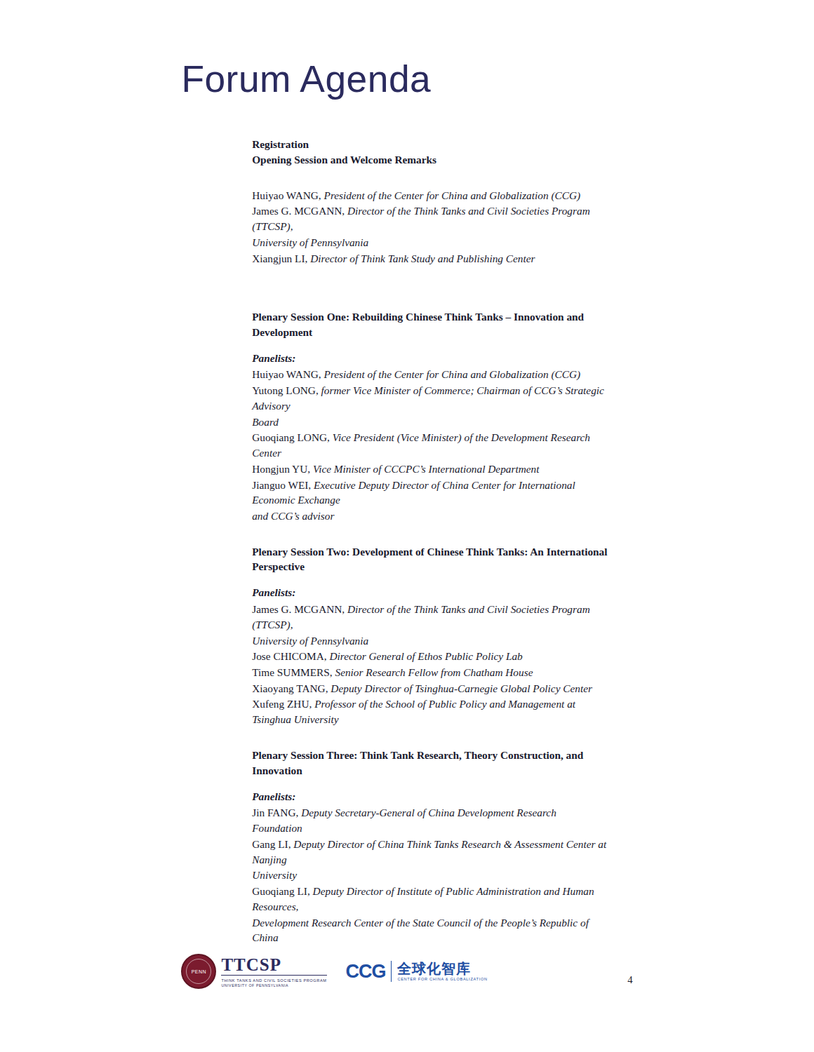Forum Agenda
Registration
Opening Session and Welcome Remarks
Huiyao WANG, President of the Center for China and Globalization (CCG)
James G. MCGANN, Director of the Think Tanks and Civil Societies Program (TTCSP),
University of Pennsylvania
Xiangjun LI, Director of Think Tank Study and Publishing Center
Plenary Session One: Rebuilding Chinese Think Tanks – Innovation and
Development
Panelists:
Huiyao WANG, President of the Center for China and Globalization (CCG)
Yutong LONG, former Vice Minister of Commerce; Chairman of CCG’s Strategic Advisory
Board
Guoqiang LONG, Vice President (Vice Minister) of the Development Research Center
Hongjun YU, Vice Minister of CCCPC’s International Department
Jianguo WEI, Executive Deputy Director of China Center for International Economic Exchange
and CCG’s advisor
Plenary Session Two: Development of Chinese Think Tanks: An International
Perspective
Panelists:
James G. MCGANN, Director of the Think Tanks and Civil Societies Program (TTCSP),
University of Pennsylvania
Jose CHICOMA, Director General of Ethos Public Policy Lab
Time SUMMERS, Senior Research Fellow from Chatham House
Xiaoyang TANG, Deputy Director of Tsinghua-Carnegie Global Policy Center
Xufeng ZHU, Professor of the School of Public Policy and Management at Tsinghua University
Plenary Session Three: Think Tank Research, Theory Construction, and Innovation
Panelists:
Jin FANG, Deputy Secretary-General of China Development Research Foundation
Gang LI, Deputy Director of China Think Tanks Research & Assessment Center at Nanjing
University
Guoqiang LI, Deputy Director of Institute of Public Administration and Human Resources,
Development Research Center of the State Council of the People’s Republic of China
PENN
TTCSP
Think Tanks and Civil Societies Program
University of Pennsylvania
CCG
全球化智库
Center for China & Globalization
4